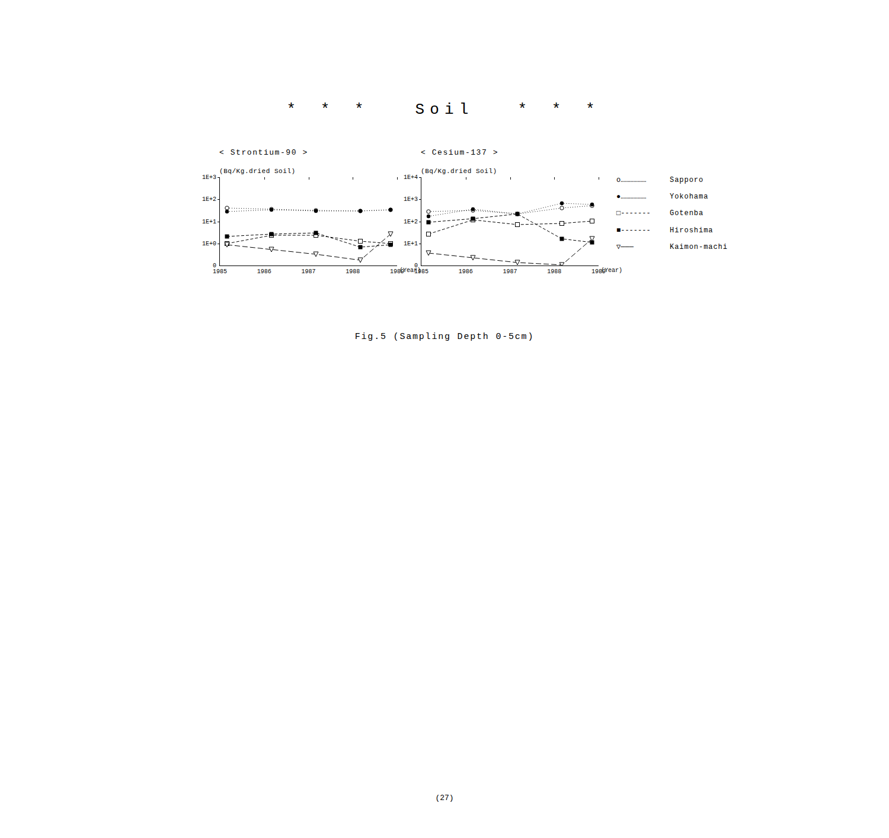* * * Soil * * *
< Strontium-90 >
(Bq/Kg.dried Soil)
1E+3 1E+2 1E+1 1E+0 0 1985 1986 1987 1988 1989 (Year)
< Cesium-137 >
(Bq/Kg.dried Soil)
1E+4 1E+3 1E+2 1E+1 0 1985 1986 1987 1988 1989 (Year)
o………………Sapporo
●………………Yokohama
□-------Gotenba
■-------Hiroshima
▽———Kaimon-machi
Fig.5 (Sampling Depth 0-5cm)
(27)